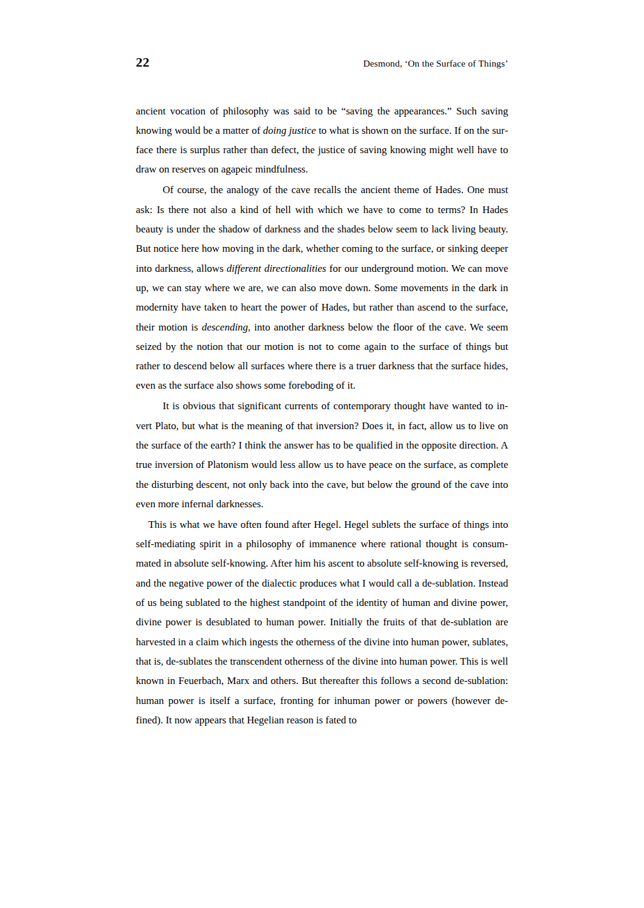22 Desmond, ‘On the Surface of Things’
ancient vocation of philosophy was said to be “saving the appearances.” Such saving knowing would be a matter of doing justice to what is shown on the surface. If on the surface there is surplus rather than defect, the justice of saving knowing might well have to draw on reserves on agapeic mindfulness.
Of course, the analogy of the cave recalls the ancient theme of Hades. One must ask: Is there not also a kind of hell with which we have to come to terms? In Hades beauty is under the shadow of darkness and the shades below seem to lack living beauty. But notice here how moving in the dark, whether coming to the surface, or sinking deeper into darkness, allows different directionalities for our underground motion. We can move up, we can stay where we are, we can also move down. Some movements in the dark in modernity have taken to heart the power of Hades, but rather than ascend to the surface, their motion is descending, into another darkness below the floor of the cave. We seem seized by the notion that our motion is not to come again to the surface of things but rather to descend below all surfaces where there is a truer darkness that the surface hides, even as the surface also shows some foreboding of it.
It is obvious that significant currents of contemporary thought have wanted to invert Plato, but what is the meaning of that inversion? Does it, in fact, allow us to live on the surface of the earth? I think the answer has to be qualified in the opposite direction. A true inversion of Platonism would less allow us to have peace on the surface, as complete the disturbing descent, not only back into the cave, but below the ground of the cave into even more infernal darknesses.
This is what we have often found after Hegel. Hegel sublets the surface of things into self-mediating spirit in a philosophy of immanence where rational thought is consummated in absolute self-knowing. After him his ascent to absolute self-knowing is reversed, and the negative power of the dialectic produces what I would call a de-sublation. Instead of us being sublated to the highest standpoint of the identity of human and divine power, divine power is desublated to human power. Initially the fruits of that de-sublation are harvested in a claim which ingests the otherness of the divine into human power, sublates, that is, de-sublates the transcendent otherness of the divine into human power. This is well known in Feuerbach, Marx and others. But thereafter this follows a second de-sublation: human power is itself a surface, fronting for inhuman power or powers (however defined). It now appears that Hegelian reason is fated to